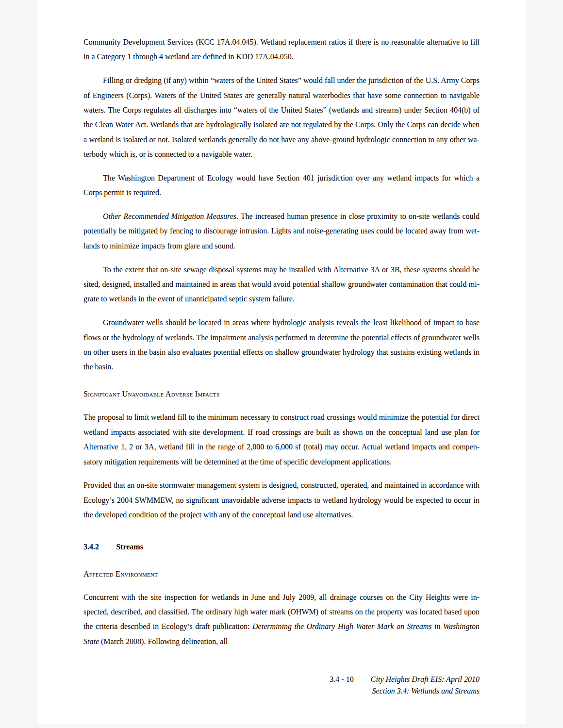Community Development Services (KCC 17A.04.045). Wetland replacement ratios if there is no reasonable alternative to fill in a Category 1 through 4 wetland are defined in KDD 17A.04.050.
Filling or dredging (if any) within “waters of the United States” would fall under the jurisdiction of the U.S. Army Corps of Engineers (Corps). Waters of the United States are generally natural waterbodies that have some connection to navigable waters. The Corps regulates all discharges into “waters of the United States” (wetlands and streams) under Section 404(b) of the Clean Water Act. Wetlands that are hydrologically isolated are not regulated by the Corps. Only the Corps can decide when a wetland is isolated or not. Isolated wetlands generally do not have any above-ground hydrologic connection to any other waterbody which is, or is connected to a navigable water.
The Washington Department of Ecology would have Section 401 jurisdiction over any wetland impacts for which a Corps permit is required.
Other Recommended Mitigation Measures. The increased human presence in close proximity to on-site wetlands could potentially be mitigated by fencing to discourage intrusion. Lights and noise-generating uses could be located away from wetlands to minimize impacts from glare and sound.
To the extent that on-site sewage disposal systems may be installed with Alternative 3A or 3B, these systems should be sited, designed, installed and maintained in areas that would avoid potential shallow groundwater contamination that could migrate to wetlands in the event of unanticipated septic system failure.
Groundwater wells should be located in areas where hydrologic analysis reveals the least likelihood of impact to base flows or the hydrology of wetlands. The impairment analysis performed to determine the potential effects of groundwater wells on other users in the basin also evaluates potential effects on shallow groundwater hydrology that sustains existing wetlands in the basin.
Significant Unavoidable Adverse Impacts
The proposal to limit wetland fill to the minimum necessary to construct road crossings would minimize the potential for direct wetland impacts associated with site development. If road crossings are built as shown on the conceptual land use plan for Alternative 1, 2 or 3A, wetland fill in the range of 2,000 to 6,000 sf (total) may occur. Actual wetland impacts and compensatory mitigation requirements will be determined at the time of specific development applications.
Provided that an on-site stormwater management system is designed, constructed, operated, and maintained in accordance with Ecology’s 2004 SWMMEW, no significant unavoidable adverse impacts to wetland hydrology would be expected to occur in the developed condition of the project with any of the conceptual land use alternatives.
3.4.2 Streams
Affected Environment
Concurrent with the site inspection for wetlands in June and July 2009, all drainage courses on the City Heights were inspected, described, and classified. The ordinary high water mark (OHWM) of streams on the property was located based upon the criteria described in Ecology’s draft publication: Determining the Ordinary High Water Mark on Streams in Washington State (March 2008). Following delineation, all
3.4 - 10 City Heights Draft EIS: April 2010
Section 3.4: Wetlands and Streams